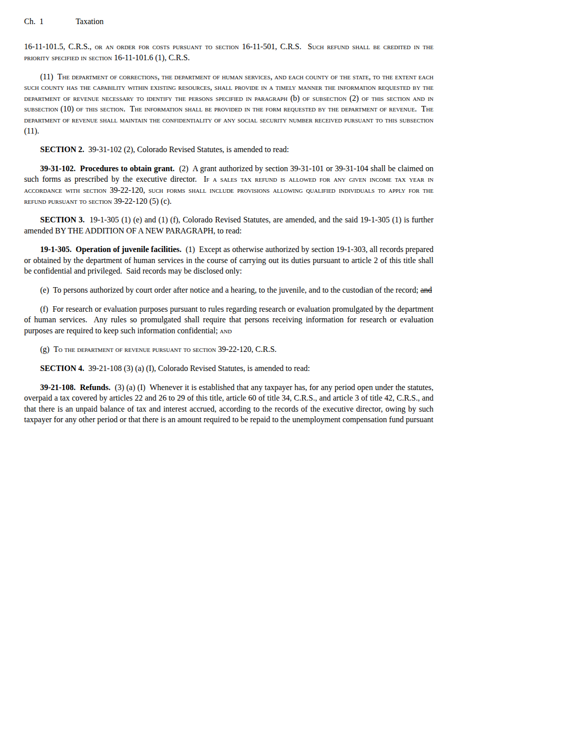Ch. 1 Taxation
16-11-101.5, C.R.S., or an order for costs pursuant to section 16-11-501, C.R.S. Such refund shall be credited in the priority specified in section 16-11-101.6 (1), C.R.S.
(11) The department of corrections, the department of human services, and each county of the state, to the extent each such county has the capability within existing resources, shall provide in a timely manner the information requested by the department of revenue necessary to identify the persons specified in paragraph (b) of subsection (2) of this section and in subsection (10) of this section. The information shall be provided in the form requested by the department of revenue. The department of revenue shall maintain the confidentiality of any social security number received pursuant to this subsection (11).
SECTION 2. 39-31-102 (2), Colorado Revised Statutes, is amended to read:
39-31-102. Procedures to obtain grant. (2) A grant authorized by section 39-31-101 or 39-31-104 shall be claimed on such forms as prescribed by the executive director. If a sales tax refund is allowed for any given income tax year in accordance with section 39-22-120, such forms shall include provisions allowing qualified individuals to apply for the refund pursuant to section 39-22-120 (5) (c).
SECTION 3. 19-1-305 (1) (e) and (1) (f), Colorado Revised Statutes, are amended, and the said 19-1-305 (1) is further amended BY THE ADDITION OF A NEW PARAGRAPH, to read:
19-1-305. Operation of juvenile facilities. (1) Except as otherwise authorized by section 19-1-303, all records prepared or obtained by the department of human services in the course of carrying out its duties pursuant to article 2 of this title shall be confidential and privileged. Said records may be disclosed only:
(e) To persons authorized by court order after notice and a hearing, to the juvenile, and to the custodian of the record; and
(f) For research or evaluation purposes pursuant to rules regarding research or evaluation promulgated by the department of human services. Any rules so promulgated shall require that persons receiving information for research or evaluation purposes are required to keep such information confidential; and
(g) To the department of revenue pursuant to section 39-22-120, C.R.S.
SECTION 4. 39-21-108 (3) (a) (I), Colorado Revised Statutes, is amended to read:
39-21-108. Refunds. (3) (a) (I) Whenever it is established that any taxpayer has, for any period open under the statutes, overpaid a tax covered by articles 22 and 26 to 29 of this title, article 60 of title 34, C.R.S., and article 3 of title 42, C.R.S., and that there is an unpaid balance of tax and interest accrued, according to the records of the executive director, owing by such taxpayer for any other period or that there is an amount required to be repaid to the unemployment compensation fund pursuant